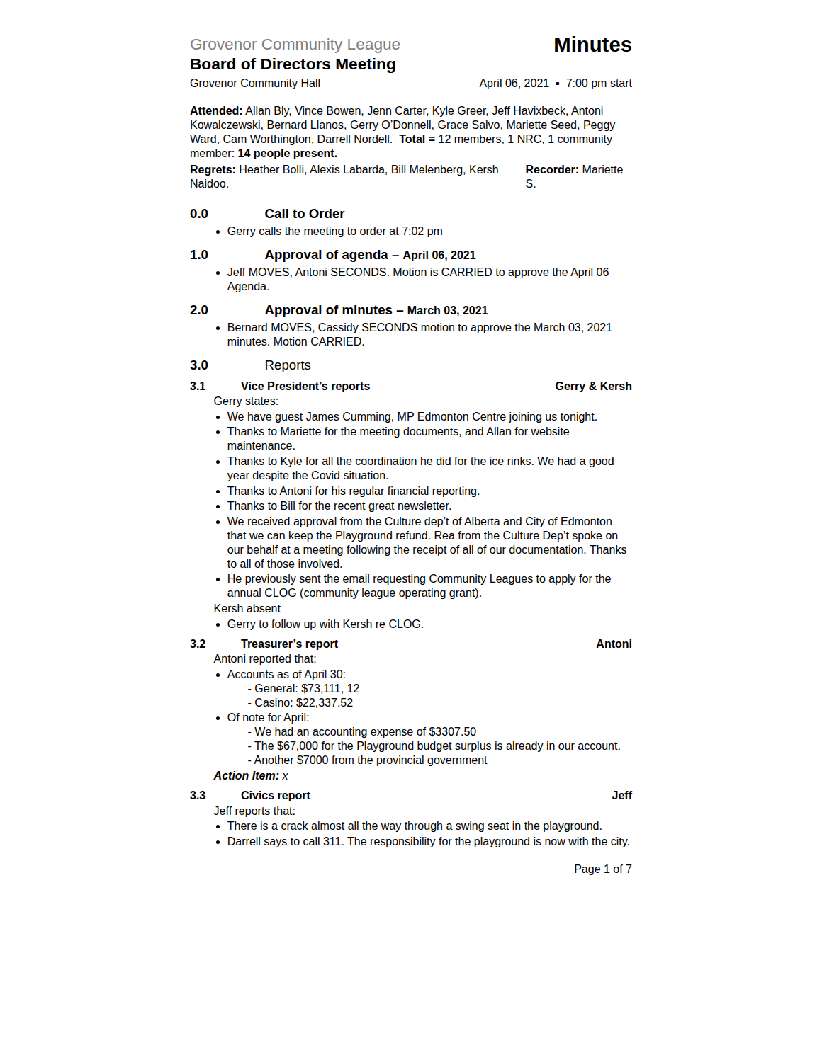Grovenor Community League
Board of Directors Meeting
Minutes
Grovenor Community Hall
April 06, 2021 ▪ 7:00 pm start
Attended: Allan Bly, Vince Bowen, Jenn Carter, Kyle Greer, Jeff Havixbeck, Antoni Kowalczewski, Bernard Llanos, Gerry O’Donnell, Grace Salvo, Mariette Seed, Peggy Ward, Cam Worthington, Darrell Nordell. Total = 12 members, 1 NRC, 1 community member: 14 people present.
Regrets: Heather Bolli, Alexis Labarda, Bill Melenberg, Kersh Naidoo.
Recorder: Mariette S.
0.0 Call to Order
Gerry calls the meeting to order at 7:02 pm
1.0 Approval of agenda – April 06, 2021
Jeff MOVES, Antoni SECONDS. Motion is CARRIED to approve the April 06 Agenda.
2.0 Approval of minutes – March 03, 2021
Bernard MOVES, Cassidy SECONDS motion to approve the March 03, 2021 minutes. Motion CARRIED.
3.0 Reports
3.1 Vice President’s reports
Gerry & Kersh
Gerry states:
We have guest James Cumming, MP Edmonton Centre joining us tonight.
Thanks to Mariette for the meeting documents, and Allan for website maintenance.
Thanks to Kyle for all the coordination he did for the ice rinks. We had a good year despite the Covid situation.
Thanks to Antoni for his regular financial reporting.
Thanks to Bill for the recent great newsletter.
We received approval from the Culture dep’t of Alberta and City of Edmonton that we can keep the Playground refund. Rea from the Culture Dep’t spoke on our behalf at a meeting following the receipt of all of our documentation. Thanks to all of those involved.
He previously sent the email requesting Community Leagues to apply for the annual CLOG (community league operating grant).
Kersh absent
Gerry to follow up with Kersh re CLOG.
3.2 Treasurer’s report
Antoni
Antoni reported that:
Accounts as of April 30:
- General: $73,111, 12
- Casino: $22,337.52
Of note for April:
- We had an accounting expense of $3307.50
- The $67,000 for the Playground budget surplus is already in our account.
- Another $7000 from the provincial government
Action Item: x
3.3 Civics report
Jeff
Jeff reports that:
There is a crack almost all the way through a swing seat in the playground.
Darrell says to call 311. The responsibility for the playground is now with the city.
Page 1 of 7